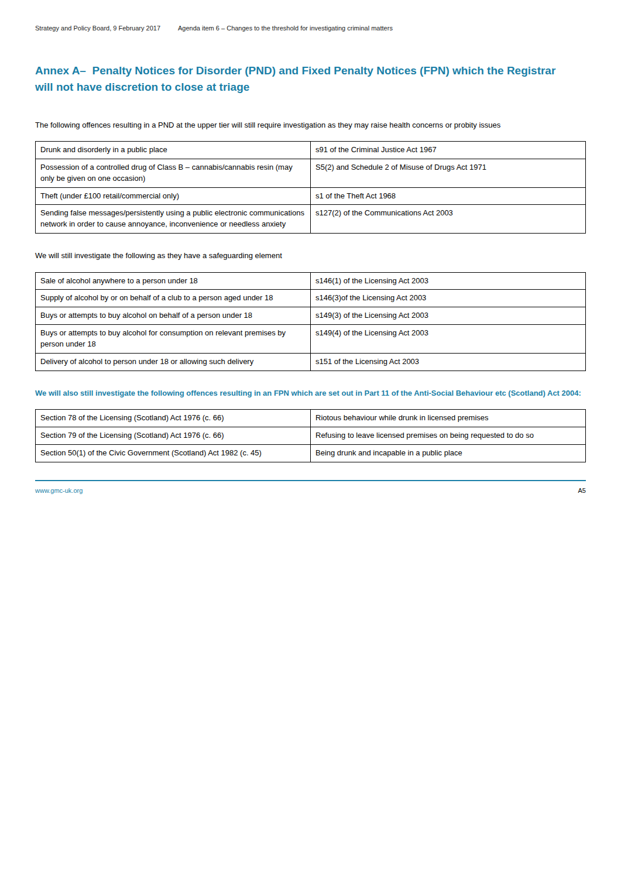Strategy and Policy Board, 9 February 2017 Agenda item 6 – Changes to the threshold for investigating criminal matters
Annex A– Penalty Notices for Disorder (PND) and Fixed Penalty Notices (FPN) which the Registrar will not have discretion to close at triage
The following offences resulting in a PND at the upper tier will still require investigation as they may raise health concerns or probity issues
| Drunk and disorderly in a public place | s91 of the Criminal Justice Act 1967 |
| Possession of a controlled drug of Class B – cannabis/cannabis resin (may only be given on one occasion) | S5(2) and Schedule 2 of Misuse of Drugs Act 1971 |
| Theft (under £100 retail/commercial only) | s1 of the Theft Act 1968 |
| Sending false messages/persistently using a public electronic communications network in order to cause annoyance, inconvenience or needless anxiety | s127(2) of the Communications Act 2003 |
We will still investigate the following as they have a safeguarding element
| Sale of alcohol anywhere to a person under 18 | s146(1) of the Licensing Act 2003 |
| Supply of alcohol by or on behalf of a club to a person aged under 18 | s146(3)of the Licensing Act 2003 |
| Buys or attempts to buy alcohol on behalf of a person under 18 | s149(3) of the Licensing Act 2003 |
| Buys or attempts to buy alcohol for consumption on relevant premises by person under 18 | s149(4) of the Licensing Act 2003 |
| Delivery of alcohol to person under 18 or allowing such delivery | s151 of the Licensing Act 2003 |
We will also still investigate the following offences resulting in an FPN which are set out in Part 11 of the Anti-Social Behaviour etc (Scotland) Act 2004:
| Section 78 of the Licensing (Scotland) Act 1976 (c. 66) | Riotous behaviour while drunk in licensed premises |
| Section 79 of the Licensing (Scotland) Act 1976 (c. 66) | Refusing to leave licensed premises on being requested to do so |
| Section 50(1) of the Civic Government (Scotland) Act 1982 (c. 45) | Being drunk and incapable in a public place |
www.gmc-uk.org A5